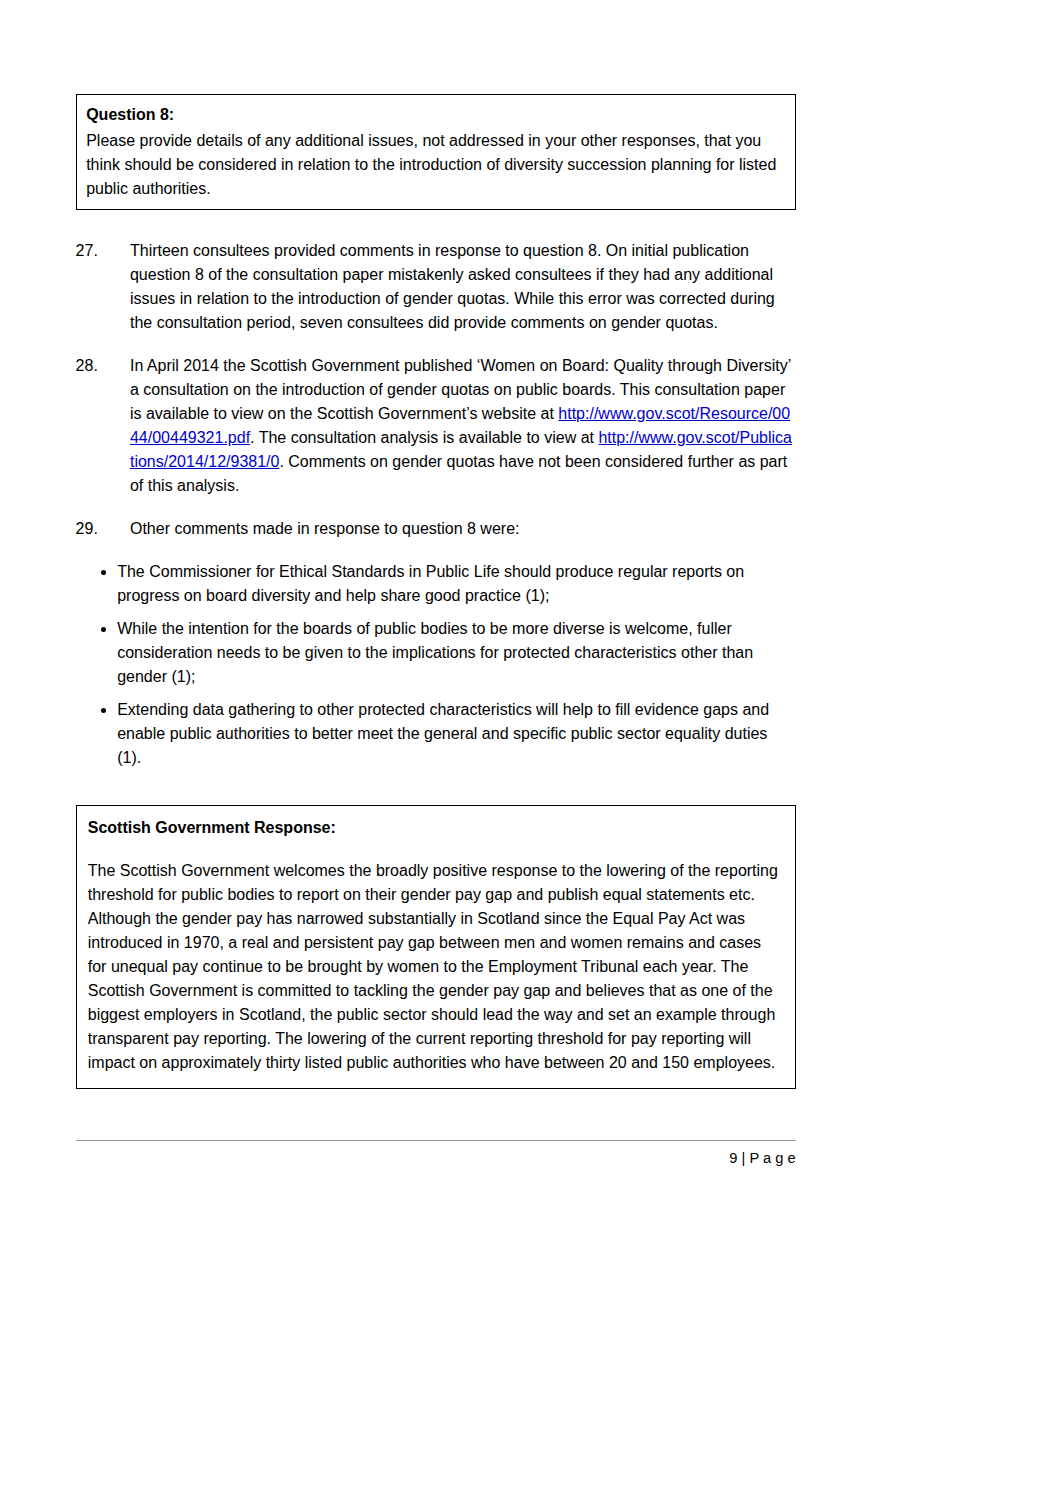Question 8:
Please provide details of any additional issues, not addressed in your other responses, that you think should be considered in relation to the introduction of diversity succession planning for listed public authorities.
27.
Thirteen consultees provided comments in response to question 8. On initial publication question 8 of the consultation paper mistakenly asked consultees if they had any additional issues in relation to the introduction of gender quotas. While this error was corrected during the consultation period, seven consultees did provide comments on gender quotas.
28.
In April 2014 the Scottish Government published ‘Women on Board: Quality through Diversity’ a consultation on the introduction of gender quotas on public boards. This consultation paper is available to view on the Scottish Government’s website at http://www.gov.scot/Resource/0044/00449321.pdf. The consultation analysis is available to view at http://www.gov.scot/Publications/2014/12/9381/0. Comments on gender quotas have not been considered further as part of this analysis.
29.
Other comments made in response to question 8 were:
The Commissioner for Ethical Standards in Public Life should produce regular reports on progress on board diversity and help share good practice (1);
While the intention for the boards of public bodies to be more diverse is welcome, fuller consideration needs to be given to the implications for protected characteristics other than gender (1);
Extending data gathering to other protected characteristics will help to fill evidence gaps and enable public authorities to better meet the general and specific public sector equality duties (1).
Scottish Government Response:
The Scottish Government welcomes the broadly positive response to the lowering of the reporting threshold for public bodies to report on their gender pay gap and publish equal statements etc. Although the gender pay has narrowed substantially in Scotland since the Equal Pay Act was introduced in 1970, a real and persistent pay gap between men and women remains and cases for unequal pay continue to be brought by women to the Employment Tribunal each year. The Scottish Government is committed to tackling the gender pay gap and believes that as one of the biggest employers in Scotland, the public sector should lead the way and set an example through transparent pay reporting. The lowering of the current reporting threshold for pay reporting will impact on approximately thirty listed public authorities who have between 20 and 150 employees.
9 | P a g e